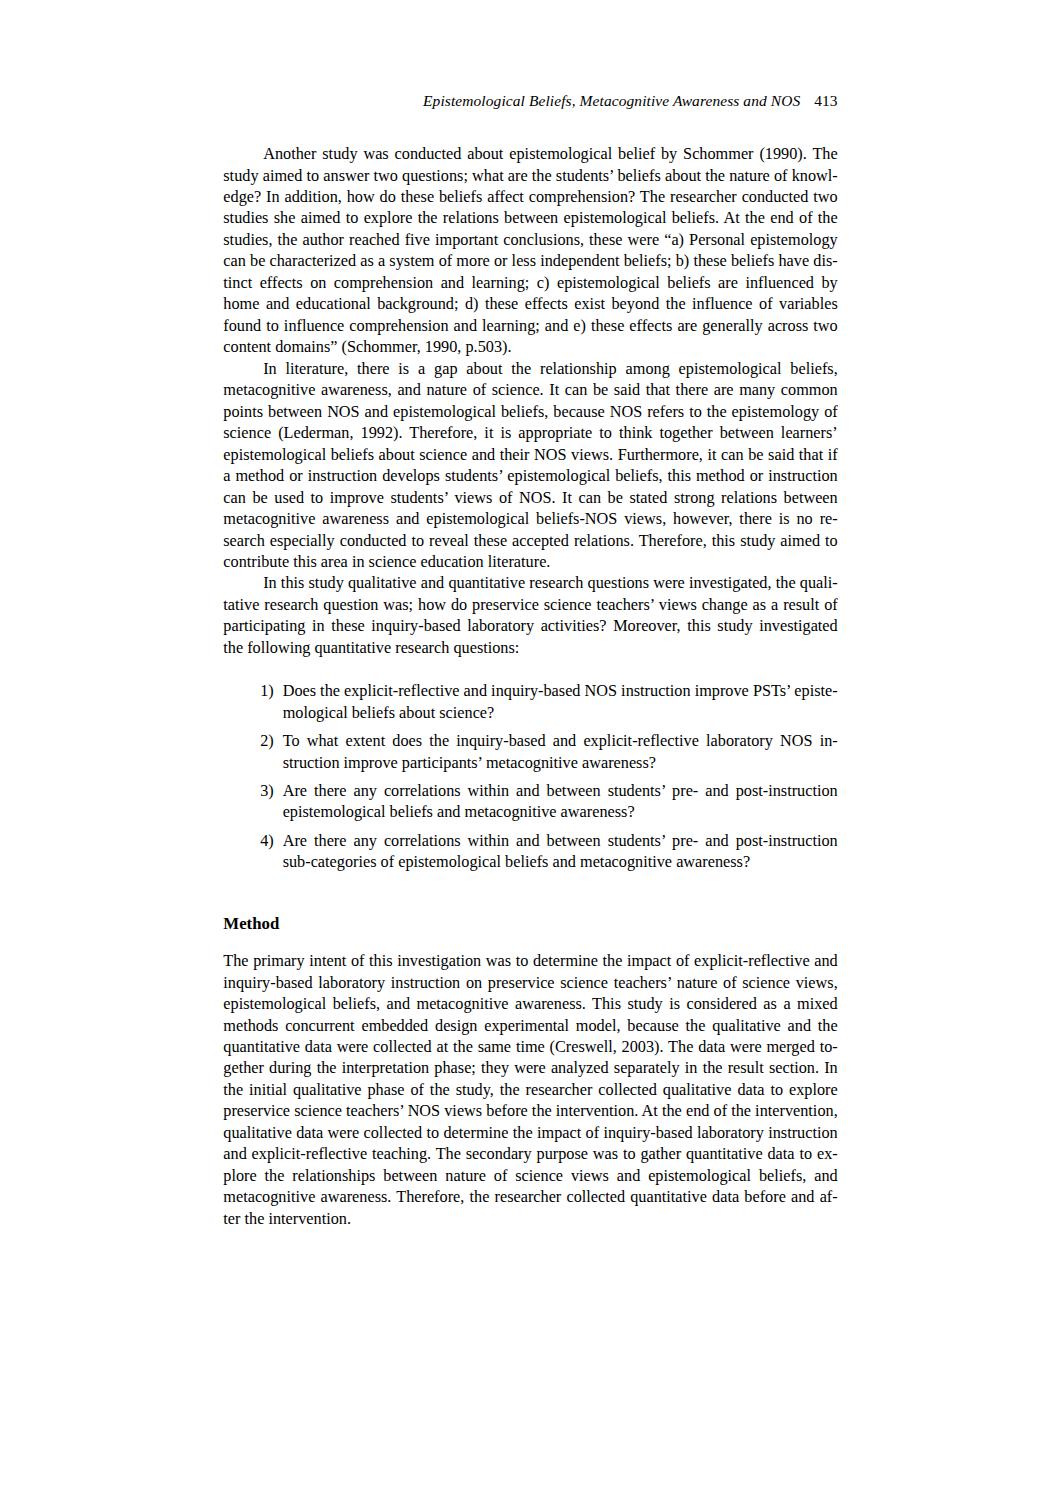Epistemological Beliefs, Metacognitive Awareness and NOS 413
Another study was conducted about epistemological belief by Schommer (1990). The study aimed to answer two questions; what are the students’ beliefs about the nature of knowledge? In addition, how do these beliefs affect comprehension? The researcher conducted two studies she aimed to explore the relations between epistemological beliefs. At the end of the studies, the author reached five important conclusions, these were “a) Personal epistemology can be characterized as a system of more or less independent beliefs; b) these beliefs have distinct effects on comprehension and learning; c) epistemological beliefs are influenced by home and educational background; d) these effects exist beyond the influence of variables found to influence comprehension and learning; and e) these effects are generally across two content domains” (Schommer, 1990, p.503).
In literature, there is a gap about the relationship among epistemological beliefs, metacognitive awareness, and nature of science. It can be said that there are many common points between NOS and epistemological beliefs, because NOS refers to the epistemology of science (Lederman, 1992). Therefore, it is appropriate to think together between learners’ epistemological beliefs about science and their NOS views. Furthermore, it can be said that if a method or instruction develops students’ epistemological beliefs, this method or instruction can be used to improve students’ views of NOS. It can be stated strong relations between metacognitive awareness and epistemological beliefs-NOS views, however, there is no research especially conducted to reveal these accepted relations. Therefore, this study aimed to contribute this area in science education literature.
In this study qualitative and quantitative research questions were investigated, the qualitative research question was; how do preservice science teachers’ views change as a result of participating in these inquiry-based laboratory activities? Moreover, this study investigated the following quantitative research questions:
Does the explicit-reflective and inquiry-based NOS instruction improve PSTs’ epistemological beliefs about science?
To what extent does the inquiry-based and explicit-reflective laboratory NOS instruction improve participants’ metacognitive awareness?
Are there any correlations within and between students’ pre- and post-instruction epistemological beliefs and metacognitive awareness?
Are there any correlations within and between students’ pre- and post-instruction sub-categories of epistemological beliefs and metacognitive awareness?
Method
The primary intent of this investigation was to determine the impact of explicit-reflective and inquiry-based laboratory instruction on preservice science teachers’ nature of science views, epistemological beliefs, and metacognitive awareness. This study is considered as a mixed methods concurrent embedded design experimental model, because the qualitative and the quantitative data were collected at the same time (Creswell, 2003). The data were merged together during the interpretation phase; they were analyzed separately in the result section. In the initial qualitative phase of the study, the researcher collected qualitative data to explore preservice science teachers’ NOS views before the intervention. At the end of the intervention, qualitative data were collected to determine the impact of inquiry-based laboratory instruction and explicit-reflective teaching. The secondary purpose was to gather quantitative data to explore the relationships between nature of science views and epistemological beliefs, and metacognitive awareness. Therefore, the researcher collected quantitative data before and after the intervention.